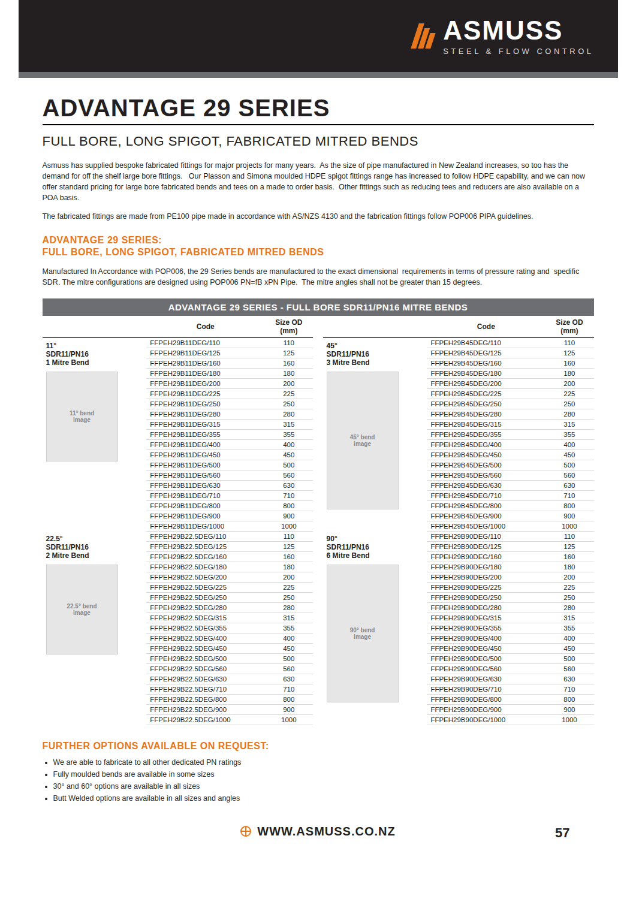ASMUSS
STEEL & FLOW CONTROL
ADVANTAGE 29 SERIES
FULL BORE, LONG SPIGOT, FABRICATED MITRED BENDS
Asmuss has supplied bespoke fabricated fittings for major projects for many years. As the size of pipe manufactured in New Zealand increases, so too has the demand for off the shelf large bore fittings. Our Plasson and Simona moulded HDPE spigot fittings range has increased to follow HDPE capability, and we can now offer standard pricing for large bore fabricated bends and tees on a made to order basis. Other fittings such as reducing tees and reducers are also available on a POA basis.
The fabricated fittings are made from PE100 pipe made in accordance with AS/NZS 4130 and the fabrication fittings follow POP006 PIPA guidelines.
ADVANTAGE 29 SERIES:
FULL BORE, LONG SPIGOT, FABRICATED MITRED BENDS
Manufactured In Accordance with POP006, the 29 Series bends are manufactured to the exact dimensional requirements in terms of pressure rating and spedific SDR. The mitre configurations are designed using POP006 PN=fB xPN Pipe. The mitre angles shall not be greater than 15 degrees.
ADVANTAGE 29 SERIES - FULL BORE SDR11/PN16 MITRE BENDS
| | Code | Size OD (mm) | | | Code | Size OD (mm) |
| --- | --- | --- | --- | --- | --- | --- |
| 11° SDR11/PN16 1 Mitre Bend 11° bend image | FFPEH29B11DEG/110 | 110 | | 45° SDR11/PN16 3 Mitre Bend 45° bend image | FFPEH29B45DEG/110 | 110 |
| FFPEH29B11DEG/125 | 125 | | FFPEH29B45DEG/125 | 125 |
| FFPEH29B11DEG/160 | 160 | | FFPEH29B45DEG/160 | 160 |
| FFPEH29B11DEG/180 | 180 | | FFPEH29B45DEG/180 | 180 |
| FFPEH29B11DEG/200 | 200 | | FFPEH29B45DEG/200 | 200 |
| FFPEH29B11DEG/225 | 225 | | FFPEH29B45DEG/225 | 225 |
| FFPEH29B11DEG/250 | 250 | | FFPEH29B45DEG/250 | 250 |
| FFPEH29B11DEG/280 | 280 | | FFPEH29B45DEG/280 | 280 |
| FFPEH29B11DEG/315 | 315 | | FFPEH29B45DEG/315 | 315 |
| FFPEH29B11DEG/355 | 355 | | FFPEH29B45DEG/355 | 355 |
| FFPEH29B11DEG/400 | 400 | | FFPEH29B45DEG/400 | 400 |
| FFPEH29B11DEG/450 | 450 | | FFPEH29B45DEG/450 | 450 |
| FFPEH29B11DEG/500 | 500 | | FFPEH29B45DEG/500 | 500 |
| FFPEH29B11DEG/560 | 560 | | FFPEH29B45DEG/560 | 560 |
| FFPEH29B11DEG/630 | 630 | | FFPEH29B45DEG/630 | 630 |
| FFPEH29B11DEG/710 | 710 | | FFPEH29B45DEG/710 | 710 |
| FFPEH29B11DEG/800 | 800 | | FFPEH29B45DEG/800 | 800 |
| FFPEH29B11DEG/900 | 900 | | FFPEH29B45DEG/900 | 900 |
| FFPEH29B11DEG/1000 | 1000 | | FFPEH29B45DEG/1000 | 1000 |
| 22.5° SDR11/PN16 2 Mitre Bend 22.5° bend image | FFPEH29B22.5DEG/110 | 110 | | 90° SDR11/PN16 6 Mitre Bend 90° bend image | FFPEH29B90DEG/110 | 110 |
| FFPEH29B22.5DEG/125 | 125 | | FFPEH29B90DEG/125 | 125 |
| FFPEH29B22.5DEG/160 | 160 | | FFPEH29B90DEG/160 | 160 |
| FFPEH29B22.5DEG/180 | 180 | | FFPEH29B90DEG/180 | 180 |
| FFPEH29B22.5DEG/200 | 200 | | FFPEH29B90DEG/200 | 200 |
| FFPEH29B22.5DEG/225 | 225 | | FFPEH29B90DEG/225 | 225 |
| FFPEH29B22.5DEG/250 | 250 | | FFPEH29B90DEG/250 | 250 |
| FFPEH29B22.5DEG/280 | 280 | | FFPEH29B90DEG/280 | 280 |
| FFPEH29B22.5DEG/315 | 315 | | FFPEH29B90DEG/315 | 315 |
| FFPEH29B22.5DEG/355 | 355 | | FFPEH29B90DEG/355 | 355 |
| FFPEH29B22.5DEG/400 | 400 | | FFPEH29B90DEG/400 | 400 |
| FFPEH29B22.5DEG/450 | 450 | | FFPEH29B90DEG/450 | 450 |
| FFPEH29B22.5DEG/500 | 500 | | FFPEH29B90DEG/500 | 500 |
| FFPEH29B22.5DEG/560 | 560 | | FFPEH29B90DEG/560 | 560 |
| FFPEH29B22.5DEG/630 | 630 | | FFPEH29B90DEG/630 | 630 |
| FFPEH29B22.5DEG/710 | 710 | | FFPEH29B90DEG/710 | 710 |
| FFPEH29B22.5DEG/800 | 800 | | FFPEH29B90DEG/800 | 800 |
| FFPEH29B22.5DEG/900 | 900 | | FFPEH29B90DEG/900 | 900 |
| FFPEH29B22.5DEG/1000 | 1000 | | FFPEH29B90DEG/1000 | 1000 |
FURTHER OPTIONS AVAILABLE ON REQUEST:
We are able to fabricate to all other dedicated PN ratings
Fully moulded bends are available in some sizes
30° and 60° options are available in all sizes
Butt Welded options are available in all sizes and angles
WWW.ASMUSS.CO.NZ
57